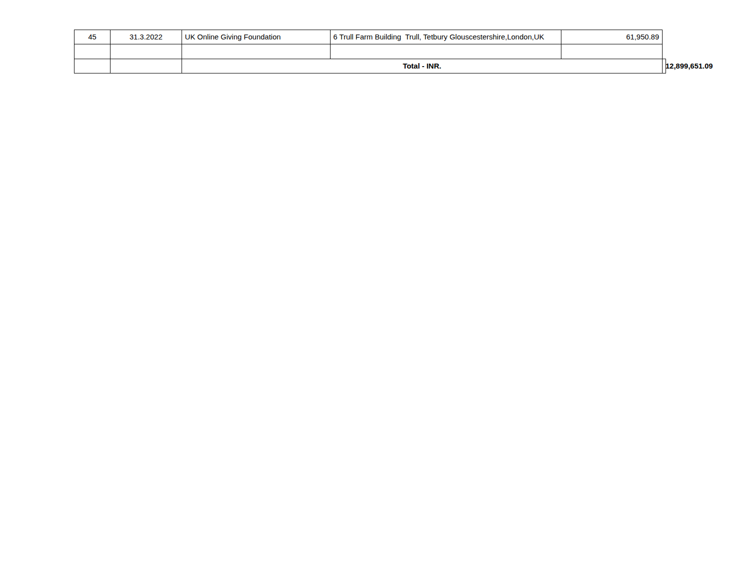| 45 | 31.3.2022 | UK Online Giving Foundation | 6 Trull Farm Building Trull, Tetbury Glouscestershire,London,UK | 61,950.89 |
| | | Total - INR. | 12,899,651.09 |